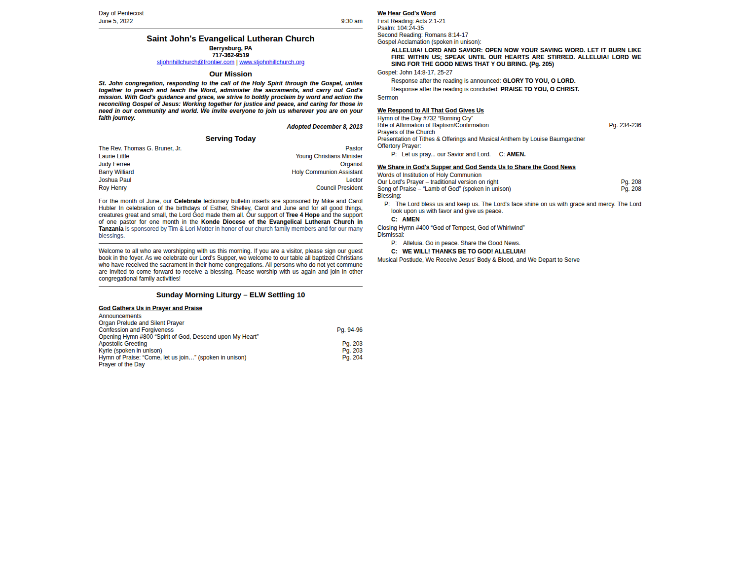Day of Pentecost
June 5, 20229:30 am
Saint John's Evangelical Lutheran Church
Berrysburg, PA
717-362-9519
stjohnhillchurch@frontier.com | www.stjohnhillchurch.org
Our Mission
St. John congregation, responding to the call of the Holy Spirit through the Gospel, unites together to preach and teach the Word, administer the sacraments, and carry out God's mission. With God's guidance and grace, we strive to boldly proclaim by word and action the reconciling Gospel of Jesus: Working together for justice and peace, and caring for those in need in our community and world. We invite everyone to join us wherever you are on your faith journey.
Adopted December 8, 2013
Serving Today
| The Rev. Thomas G. Bruner, Jr. | Pastor |
| Laurie Little | Young Christians Minister |
| Judy Ferree | Organist |
| Barry Williard | Holy Communion Assistant |
| Joshua Paul | Lector |
| Roy Henry | Council President |
For the month of June, our Celebrate lectionary bulletin inserts are sponsored by Mike and Carol Hubler In celebration of the birthdays of Esther, Shelley, Carol and June and for all good things, creatures great and small, the Lord God made them all. Our support of Tree 4 Hope and the support of one pastor for one month in the Konde Diocese of the Evangelical Lutheran Church in Tanzania is sponsored by Tim & Lori Motter in honor of our church family members and for our many blessings.
Welcome to all who are worshipping with us this morning. If you are a visitor, please sign our guest book in the foyer. As we celebrate our Lord's Supper, we welcome to our table all baptized Christians who have received the sacrament in their home congregations. All persons who do not yet commune are invited to come forward to receive a blessing. Please worship with us again and join in other congregational family activities!
Sunday Morning Liturgy – ELW Settling 10
God Gathers Us in Prayer and Praise
Announcements
Organ Prelude and Silent Prayer
Confession and Forgiveness Pg. 94-96
Opening Hymn #800 “Spirit of God, Descend upon My Heart”
Apostolic Greeting Pg. 203
Kyrie (spoken in unison) Pg. 203
Hymn of Praise: “Come, let us join…” (spoken in unison) Pg. 204
Prayer of the Day
We Hear God's Word
First Reading: Acts 2:1-21
Psalm: 104:24-35
Second Reading: Romans 8:14-17
Gospel Acclamation (spoken in unison):
ALLELUIA! LORD AND SAVIOR: OPEN NOW YOUR SAVING WORD. LET IT BURN LIKE FIRE WITHIN US; SPEAK UNTIL OUR HEARTS ARE STIRRED. ALLELUIA! LORD WE SING FOR THE GOOD NEWS THAT Y OU BRING. (Pg. 205)
Gospel: John 14:8-17, 25-27
Response after the reading is announced: GLORY TO YOU, O LORD.
Response after the reading is concluded: PRAISE TO YOU, O CHRIST.
Sermon
We Respond to All That God Gives Us
Hymn of the Day #732 “Borning Cry”
Rite of Affirmation of Baptism/Confirmation Pg. 234-236
Prayers of the Church
Presentation of Tithes & Offerings and Musical Anthem by Louise Baumgardner
Offertory Prayer:
P: Let us pray... our Savior and Lord. C: AMEN.
We Share in God's Supper and God Sends Us to Share the Good News
Words of Institution of Holy Communion
Our Lord's Prayer – traditional version on right Pg. 208
Song of Praise – “Lamb of God” (spoken in unison) Pg. 208
Blessing:
P: The Lord bless us and keep us. The Lord's face shine on us with grace and mercy. The Lord look upon us with favor and give us peace.
C: AMEN
Closing Hymn #400 “God of Tempest, God of Whirlwind”
Dismissal:
P: Alleluia. Go in peace. Share the Good News.
C: WE WILL! THANKS BE TO GOD! ALLELUIA!
Musical Postlude, We Receive Jesus' Body & Blood, and We Depart to Serve